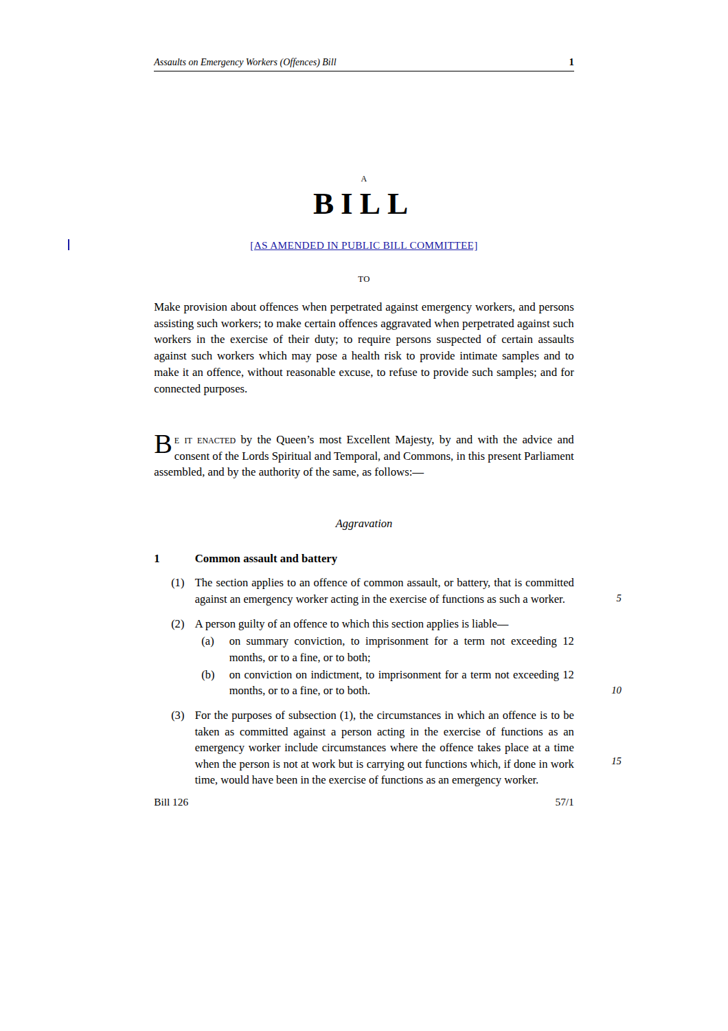Assaults on Emergency Workers (Offences) Bill 1
A
BILL
[AS AMENDED IN PUBLIC BILL COMMITTEE]
TO
Make provision about offences when perpetrated against emergency workers, and persons assisting such workers; to make certain offences aggravated when perpetrated against such workers in the exercise of their duty; to require persons suspected of certain assaults against such workers which may pose a health risk to provide intimate samples and to make it an offence, without reasonable excuse, to refuse to provide such samples; and for connected purposes.
Be it enacted by the Queen’s most Excellent Majesty, by and with the advice and consent of the Lords Spiritual and Temporal, and Commons, in this present Parliament assembled, and by the authority of the same, as follows:—
Aggravation
1 Common assault and battery
(1)
The section applies to an offence of common assault, or battery, that is committed against an emergency worker acting in the exercise of functions as such a worker. 5
(2)
A person guilty of an offence to which this section applies is liable—
(a)
on summary conviction, to imprisonment for a term not exceeding 12 months, or to a fine, or to both;
(b)
on conviction on indictment, to imprisonment for a term not exceeding 12 months, or to a fine, or to both.
10
(3)
For the purposes of subsection (1), the circumstances in which an offence is to be taken as committed against a person acting in the exercise of functions as an emergency worker include circumstances where the offence takes place at a time when the person is not at work but is carrying out functions which, if done in work time, would have been in the exercise of functions as an emergency worker. 15
Bill 126 57/1